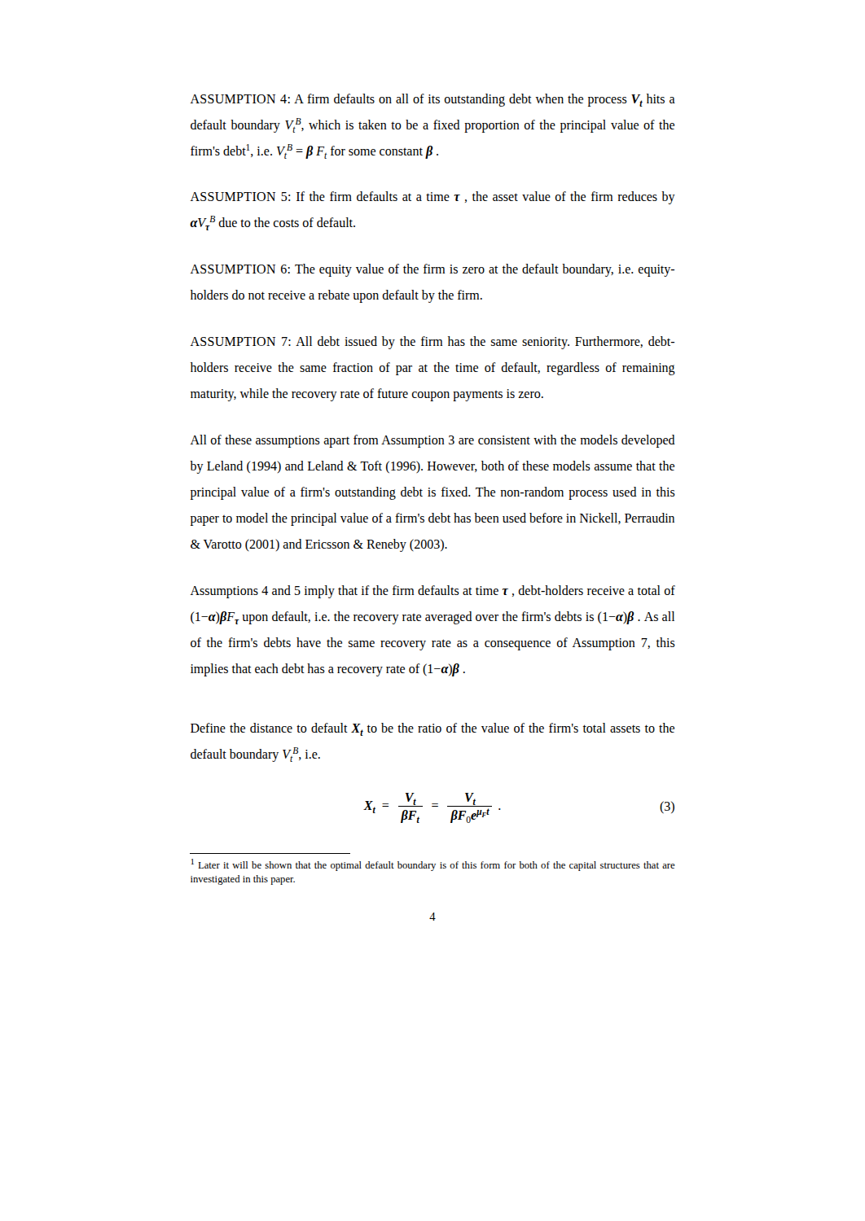ASSUMPTION 4: A firm defaults on all of its outstanding debt when the process Vt hits a default boundary VtB, which is taken to be a fixed proportion of the principal value of the firm's debt1, i.e. VtB = β Ft for some constant β .
ASSUMPTION 5: If the firm defaults at a time τ , the asset value of the firm reduces by αVτB due to the costs of default.
ASSUMPTION 6: The equity value of the firm is zero at the default boundary, i.e. equity-holders do not receive a rebate upon default by the firm.
ASSUMPTION 7: All debt issued by the firm has the same seniority. Furthermore, debt-holders receive the same fraction of par at the time of default, regardless of remaining maturity, while the recovery rate of future coupon payments is zero.
All of these assumptions apart from Assumption 3 are consistent with the models developed by Leland (1994) and Leland & Toft (1996). However, both of these models assume that the principal value of a firm's outstanding debt is fixed. The non-random process used in this paper to model the principal value of a firm's debt has been used before in Nickell, Perraudin & Varotto (2001) and Ericsson & Reneby (2003).
Assumptions 4 and 5 imply that if the firm defaults at time τ , debt-holders receive a total of (1−α)βFτ upon default, i.e. the recovery rate averaged over the firm's debts is (1−α)β . As all of the firm's debts have the same recovery rate as a consequence of Assumption 7, this implies that each debt has a recovery rate of (1−α)β .
Define the distance to default Xt to be the ratio of the value of the firm's total assets to the default boundary VtB, i.e.
Xt = Vt βFt = Vt βF0eμFt . (3)
1 Later it will be shown that the optimal default boundary is of this form for both of the capital structures that are investigated in this paper.
4